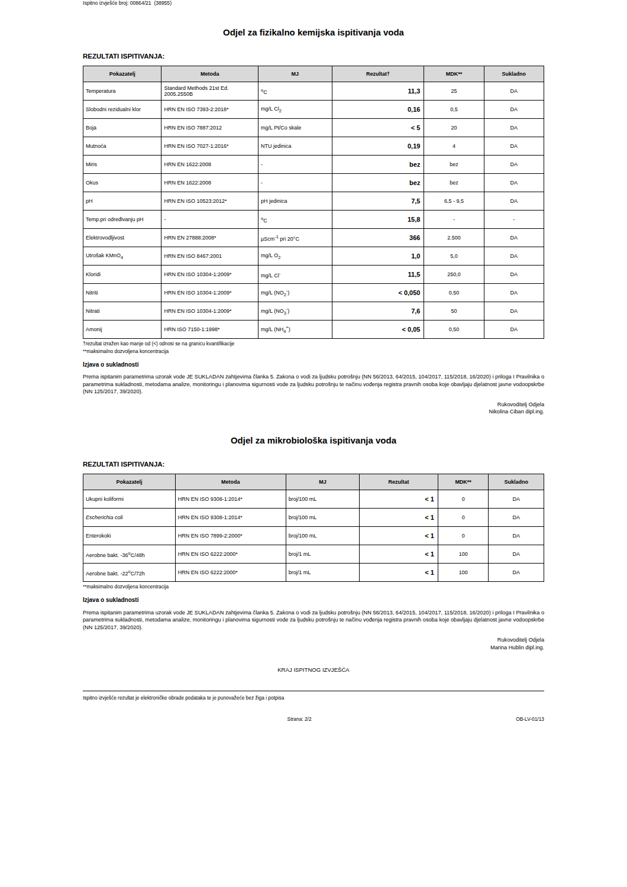Ispitno izvješće broj: 00864/21 (38955)
Odjel za fizikalno kemijska ispitivanja voda
REZULTATI ISPITIVANJA:
| Pokazatelj | Metoda | MJ | Rezultat† | MDK** | Sukladno |
| --- | --- | --- | --- | --- | --- |
| Temperatura | Standard Methods 21st Ed. 2005.2550B | o C | 11,3 | 25 | DA |
| Slobodni rezidualni klor | HRN EN ISO 7393-2:2018* | mg/L Cl 2 | 0,16 | 0,5 | DA |
| Boja | HRN EN ISO 7887:2012 | mg/L Pt/Co skale | < 5 | 20 | DA |
| Mutnoća | HRN EN ISO 7027-1:2016* | NTU jedinica | 0,19 | 4 | DA |
| Miris | HRN EN 1622:2008 | - | bez | bez | DA |
| Okus | HRN EN 1622:2008 | - | bez | bez | DA |
| pH | HRN EN ISO 10523:2012* | pH jedinica | 7,5 | 6,5 - 9,5 | DA |
| Temp.pri određivanju pH | - | o C | 15,8 | - | - |
| Elektrovodljivost | HRN EN 27888:2008* | µScm -1 pri 20°C | 366 | 2.500 | DA |
| Utrošak KMnO 4 | HRN EN ISO 8467:2001 | mg/L O 2 | 1,0 | 5,0 | DA |
| Kloridi | HRN EN ISO 10304-1:2009* | mg/L Cl - | 11,5 | 250,0 | DA |
| Nitriti | HRN EN ISO 10304-1:2009* | mg/L (NO 2 - ) | < 0,050 | 0,50 | DA |
| Nitrati | HRN EN ISO 10304-1:2009* | mg/L (NO 3 - ) | 7,6 | 50 | DA |
| Amonij | HRN ISO 7150-1:1998* | mg/L (NH 4 + ) | < 0,05 | 0,50 | DA |
†rezultat izražen kao manje od (<) odnosi se na granicu kvantifikacije
**maksimalno dozvoljena koncentracija
Izjava o sukladnosti
Prema ispitanim parametrima uzorak vode JE SUKLADAN zahtjevima članka 5. Zakona o vodi za ljudsku potrošnju (NN 56/2013, 64/2015, 104/2017, 115/2018, 16/2020) i priloga I Pravilnika o parametrima sukladnosti, metodama analize, monitoringu i planovima sigurnosti vode za ljudsku potrošnju te načinu vođenja registra pravnih osoba koje obavljaju djelatnost javne vodoopskrbe (NN 125/2017, 39/2020).
Rukovoditelj Odjela
Nikolina Ciban dipl.ing.
Odjel za mikrobiološka ispitivanja voda
REZULTATI ISPITIVANJA:
| Pokazatelj | Metoda | MJ | Rezultat | MDK** | Sukladno |
| --- | --- | --- | --- | --- | --- |
| Ukupni koliformi | HRN EN ISO 9308-1:2014* | broj/100 mL | < 1 | 0 | DA |
| Escherichia coli | HRN EN ISO 9308-1:2014* | broj/100 mL | < 1 | 0 | DA |
| Enterokoki | HRN EN ISO 7899-2:2000* | broj/100 mL | < 1 | 0 | DA |
| Aerobne bakt. -36 o C/48h | HRN EN ISO 6222:2000* | broj/1 mL | < 1 | 100 | DA |
| Aerobne bakt. -22 o C/72h | HRN EN ISO 6222:2000* | broj/1 mL | < 1 | 100 | DA |
**maksimalno dozvoljena koncentracija
Izjava o sukladnosti
Prema ispitanim parametrima uzorak vode JE SUKLADAN zahtjevima članka 5. Zakona o vodi za ljudsku potrošnju (NN 56/2013, 64/2015, 104/2017, 115/2018, 16/2020) i priloga I Pravilnika o parametrima sukladnosti, metodama analize, monitoringu i planovima sigurnosti vode za ljudsku potrošnju te načinu vođenja registra pravnih osoba koje obavljaju djelatnost javne vodoopskrbe (NN 125/2017, 39/2020).
Rukovoditelj Odjela
Marina Hublin dipl.ing.
KRAJ ISPITNOG IZVJEŠĆA
Ispitno izvješće rezultat je elektroničke obrade podataka te je punovažeće bez žiga i potpisa
Strana: 2/2 OB-LV-01/13